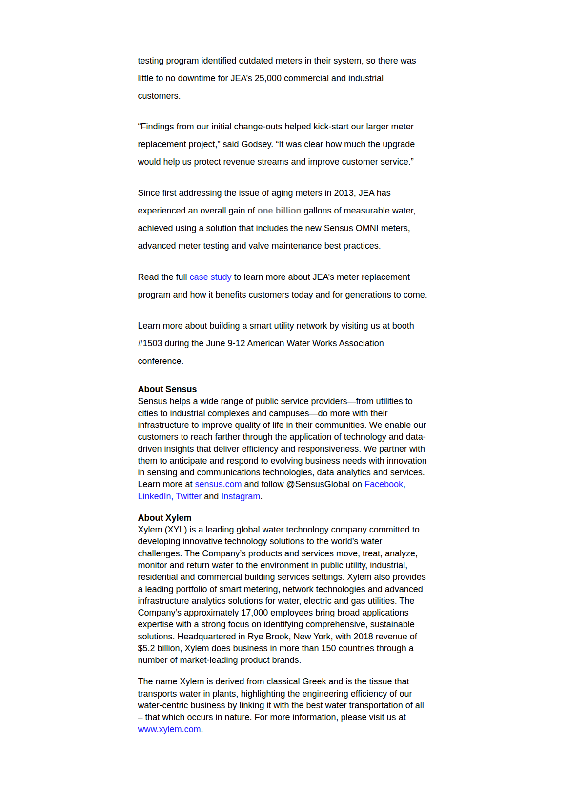testing program identified outdated meters in their system, so there was little to no downtime for JEA’s 25,000 commercial and industrial customers.
“Findings from our initial change-outs helped kick-start our larger meter replacement project,” said Godsey. “It was clear how much the upgrade would help us protect revenue streams and improve customer service.”
Since first addressing the issue of aging meters in 2013, JEA has experienced an overall gain of one billion gallons of measurable water, achieved using a solution that includes the new Sensus OMNI meters, advanced meter testing and valve maintenance best practices.
Read the full case study to learn more about JEA’s meter replacement program and how it benefits customers today and for generations to come.
Learn more about building a smart utility network by visiting us at booth #1503 during the June 9-12 American Water Works Association conference.
About Sensus
Sensus helps a wide range of public service providers—from utilities to cities to industrial complexes and campuses—do more with their infrastructure to improve quality of life in their communities. We enable our customers to reach farther through the application of technology and data-driven insights that deliver efficiency and responsiveness. We partner with them to anticipate and respond to evolving business needs with innovation in sensing and communications technologies, data analytics and services. Learn more at sensus.com and follow @SensusGlobal on Facebook, LinkedIn, Twitter and Instagram.
About Xylem
Xylem (XYL) is a leading global water technology company committed to developing innovative technology solutions to the world’s water challenges. The Company’s products and services move, treat, analyze, monitor and return water to the environment in public utility, industrial, residential and commercial building services settings. Xylem also provides a leading portfolio of smart metering, network technologies and advanced infrastructure analytics solutions for water, electric and gas utilities. The Company’s approximately 17,000 employees bring broad applications expertise with a strong focus on identifying comprehensive, sustainable solutions. Headquartered in Rye Brook, New York, with 2018 revenue of $5.2 billion, Xylem does business in more than 150 countries through a number of market-leading product brands.
The name Xylem is derived from classical Greek and is the tissue that transports water in plants, highlighting the engineering efficiency of our water-centric business by linking it with the best water transportation of all – that which occurs in nature. For more information, please visit us at www.xylem.com.